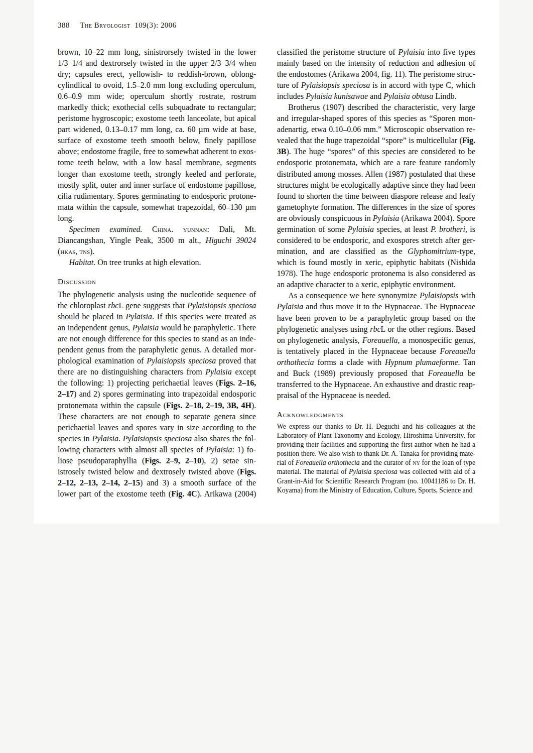388 The Bryologist 109(3): 2006
brown, 10–22 mm long, sinistrorsely twisted in the lower 1/3–1/4 and dextrorsely twisted in the upper 2/3–3/4 when dry; capsules erect, yellowish- to reddish-brown, oblong-cylindlical to ovoid, 1.5–2.0 mm long excluding operculum, 0.6–0.9 mm wide; operculum shortly rostrate, rostrum markedly thick; exothecial cells subquadrate to rectangular; peristome hygroscopic; exostome teeth lanceolate, but apical part widened, 0.13–0.17 mm long, ca. 60 µm wide at base, surface of exostome teeth smooth below, finely papillose above; endostome fragile, free to somewhat adherent to exostome teeth below, with a low basal membrane, segments longer than exostome teeth, strongly keeled and perforate, mostly split, outer and inner surface of endostome papillose, cilia rudimentary. Spores germinating to endosporic protonemata within the capsule, somewhat trapezoidal, 60–130 µm long.
Specimen examined. China. yunnan: Dali, Mt. Diancangshan, Yingle Peak, 3500 m alt., Higuchi 39024 (hkas, tns).
Habitat. On tree trunks at high elevation.
Discussion
The phylogenetic analysis using the nucleotide sequence of the chloroplast rbc L gene suggests that Pylaisiopsis speciosa should be placed in Pylaisia. If this species were treated as an independent genus, Pylaisia would be paraphyletic. There are not enough difference for this species to stand as an independent genus from the paraphyletic genus. A detailed morphological examination of Pylaisiopsis speciosa proved that there are no distinguishing characters from Pylaisia except the following: 1) projecting perichaetial leaves (Figs. 2–16, 2–17) and 2) spores germinating into trapezoidal endosporic protonemata within the capsule (Figs. 2–18, 2–19, 3B, 4H). These characters are not enough to separate genera since perichaetial leaves and spores vary in size according to the species in Pylaisia. Pylaisiopsis speciosa also shares the following characters with almost all species of Pylaisia: 1) foliose pseudoparaphyllia (Figs. 2–9, 2–10), 2) setae sinistrosely twisted below and dextrosely twisted above (Figs. 2–12, 2–13, 2–14, 2–15) and 3) a smooth surface of the lower part of the exostome teeth (Fig. 4C). Arikawa (2004) classified the peristome structure of Pylaisia into five types mainly based on the intensity of reduction and adhesion of the endostomes (Arikawa 2004, fig. 11). The peristome structure of Pylaisiopsis speciosa is in accord with type C, which includes Pylaisia kunisawae and Pylaisia obtusa Lindb.
Brotherus (1907) described the characteristic, very large and irregular-shaped spores of this species as “Sporen monadenartig, etwa 0.10–0.06 mm.” Microscopic observation revealed that the huge trapezoidal “spore” is multicellular (Fig. 3B). The huge “spores” of this species are considered to be endosporic protonemata, which are a rare feature randomly distributed among mosses. Allen (1987) postulated that these structures might be ecologically adaptive since they had been found to shorten the time between diaspore release and leafy gametophyte formation. The differences in the size of spores are obviously conspicuous in Pylaisia (Arikawa 2004). Spore germination of some Pylaisia species, at least P. brotheri, is considered to be endosporic, and exospores stretch after germination, and are classified as the Glyphomitrium-type, which is found mostly in xeric, epiphytic habitats (Nishida 1978). The huge endosporic protonema is also considered as an adaptive character to a xeric, epiphytic environment.
As a consequence we here synonymize Pylaisiopsis with Pylaisia and thus move it to the Hypnaceae. The Hypnaceae have been proven to be a paraphyletic group based on the phylogenetic analyses using rbc L or the other regions. Based on phylogenetic analysis, Foreauella, a monospecific genus, is tentatively placed in the Hypnaceae because Foreauella orthothecia forms a clade with Hypnum plumaeforme. Tan and Buck (1989) previously proposed that Foreauella be transferred to the Hypnaceae. An exhaustive and drastic reappraisal of the Hypnaceae is needed.
Acknowledgments
We express our thanks to Dr. H. Deguchi and his colleagues at the Laboratory of Plant Taxonomy and Ecology, Hiroshima University, for providing their facilities and supporting the first author when he had a position there. We also wish to thank Dr. A. Tanaka for providing material of Foreauella orthothecia and the curator of ny for the loan of type material. The material of Pylaisia speciosa was collected with aid of a Grant-in-Aid for Scientific Research Program (no. 10041186 to Dr. H. Koyama) from the Ministry of Education, Culture, Sports, Science and